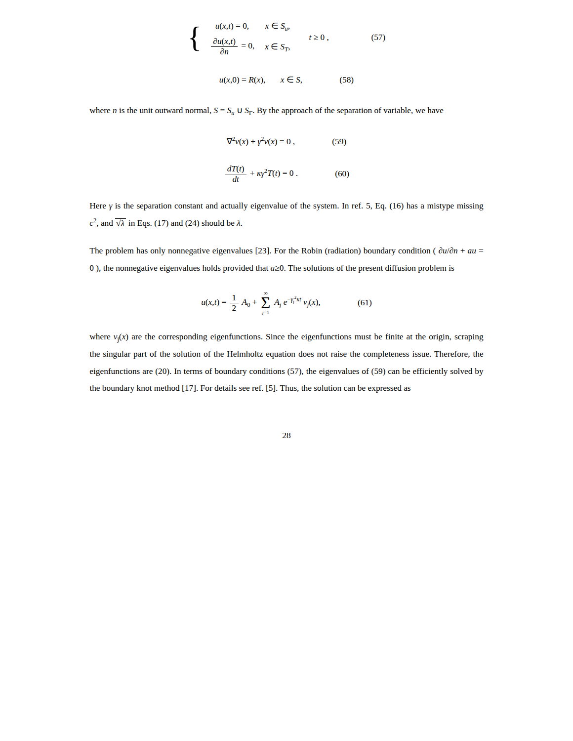{
| u ( x , t ) = 0, | x ∈ S u , | t ≥ 0 , |
| ∂ u ( x , t ) ∂ n = 0, | x ∈ S T , |
(57)
u(x,0) = R(x), x ∈ S,
(58)
where n is the unit outward normal, S = Su ∪ SΓ. By the approach of the separation of variable, we have
∇2v(x) + γ2v(x) = 0 ,
(59)
dT(t) dt + κγ2T(t) = 0 .
(60)
Here γ is the separation constant and actually eigenvalue of the system. In ref. 5, Eq. (16) has a mistype missing c2, and √λ in Eqs. (17) and (24) should be λ.
The problem has only nonnegative eigenvalues [23]. For the Robin (radiation) boundary condition ( ∂u/∂n + au = 0 ), the nonnegative eigenvalues holds provided that a≥0. The solutions of the present diffusion problem is
u(x,t) = 1 2 A0 + ∞ Σ j=1 Aj e−γj2κt vj(x),
(61)
where vj(x) are the corresponding eigenfunctions. Since the eigenfunctions must be finite at the origin, scraping the singular part of the solution of the Helmholtz equation does not raise the completeness issue. Therefore, the eigenfunctions are (20). In terms of boundary conditions (57), the eigenvalues of (59) can be efficiently solved by the boundary knot method [17]. For details see ref. [5]. Thus, the solution can be expressed as
28